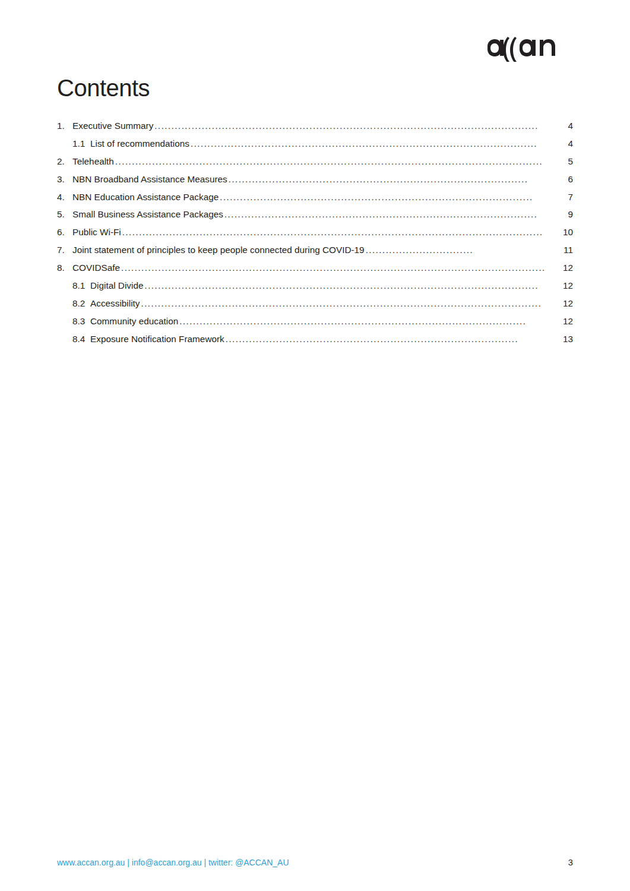Contents
1. Executive Summary .................................................................................................................. 4
1.1 List of recommendations ....................................................................................................... 4
2. Telehealth ............................................................................................................................... 5
3. NBN Broadband Assistance Measures ......................................................................................... 6
4. NBN Education Assistance Package ............................................................................................. 7
5. Small Business Assistance Packages ............................................................................................. 9
6. Public Wi-Fi ............................................................................................................................. 10
7. Joint statement of principles to keep people connected during COVID-19 ................................ 11
8. COVIDSafe .............................................................................................................................. 12
8.1 Digital Divide ..................................................................................................................... 12
8.2 Accessibility ....................................................................................................................... 12
8.3 Community education ....................................................................................................... 12
8.4 Exposure Notification Framework ....................................................................................... 13
www.accan.org.au | info@accan.org.au | twitter: @ACCAN_AU
3